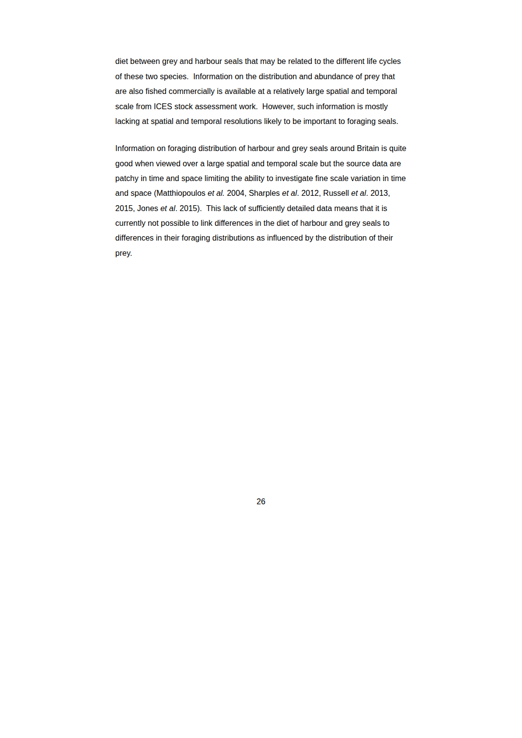diet between grey and harbour seals that may be related to the different life cycles of these two species. Information on the distribution and abundance of prey that are also fished commercially is available at a relatively large spatial and temporal scale from ICES stock assessment work. However, such information is mostly lacking at spatial and temporal resolutions likely to be important to foraging seals.
Information on foraging distribution of harbour and grey seals around Britain is quite good when viewed over a large spatial and temporal scale but the source data are patchy in time and space limiting the ability to investigate fine scale variation in time and space (Matthiopoulos et al. 2004, Sharples et al. 2012, Russell et al. 2013, 2015, Jones et al. 2015). This lack of sufficiently detailed data means that it is currently not possible to link differences in the diet of harbour and grey seals to differences in their foraging distributions as influenced by the distribution of their prey.
26